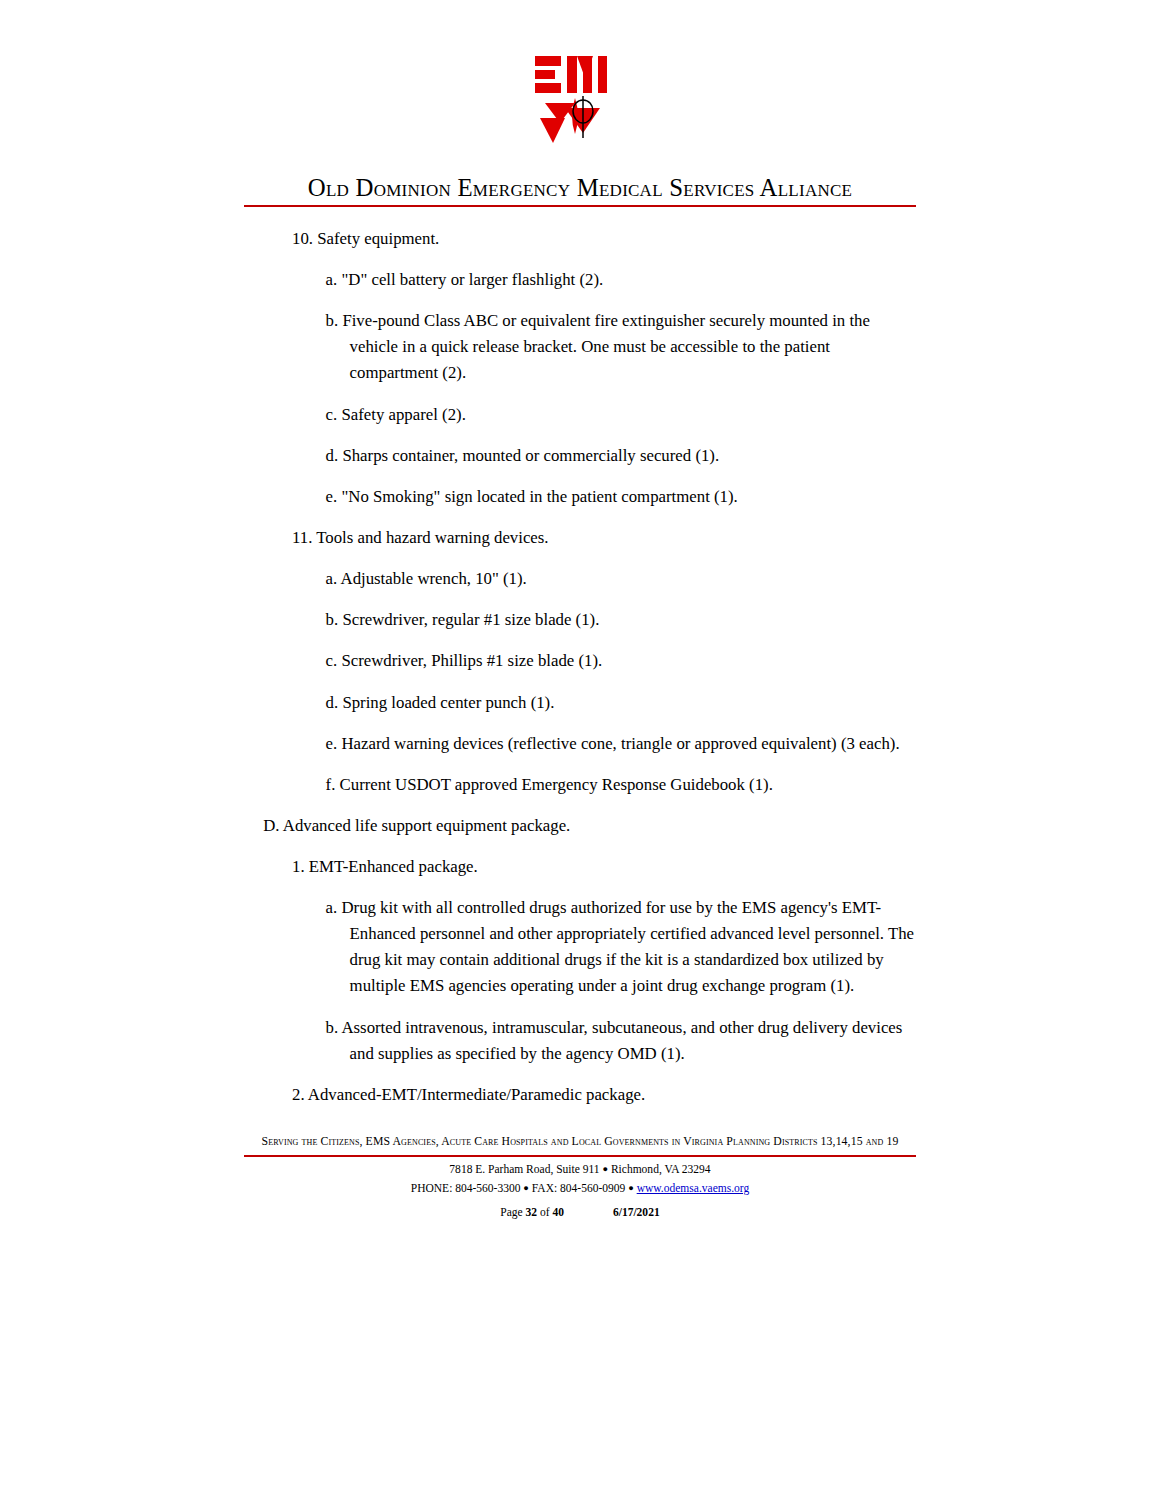Old Dominion Emergency Medical Services Alliance
10. Safety equipment.
a. "D" cell battery or larger flashlight (2).
b. Five-pound Class ABC or equivalent fire extinguisher securely mounted in the vehicle in a quick release bracket. One must be accessible to the patient compartment (2).
c. Safety apparel (2).
d. Sharps container, mounted or commercially secured (1).
e. "No Smoking" sign located in the patient compartment (1).
11. Tools and hazard warning devices.
a. Adjustable wrench, 10" (1).
b. Screwdriver, regular #1 size blade (1).
c. Screwdriver, Phillips #1 size blade (1).
d. Spring loaded center punch (1).
e. Hazard warning devices (reflective cone, triangle or approved equivalent) (3 each).
f. Current USDOT approved Emergency Response Guidebook (1).
D. Advanced life support equipment package.
1. EMT-Enhanced package.
a. Drug kit with all controlled drugs authorized for use by the EMS agency's EMT-Enhanced personnel and other appropriately certified advanced level personnel. The drug kit may contain additional drugs if the kit is a standardized box utilized by multiple EMS agencies operating under a joint drug exchange program (1).
b. Assorted intravenous, intramuscular, subcutaneous, and other drug delivery devices and supplies as specified by the agency OMD (1).
2. Advanced-EMT/Intermediate/Paramedic package.
Serving the Citizens, EMS Agencies, Acute Care Hospitals and Local Governments in Virginia Planning Districts 13,14,15 and 19
7818 E. Parham Road, Suite 911 ● Richmond, VA 23294
PHONE: 804-560-3300 ● FAX: 804-560-0909 ● www.odemsa.vaems.org
Page 32 of 40 6/17/2021